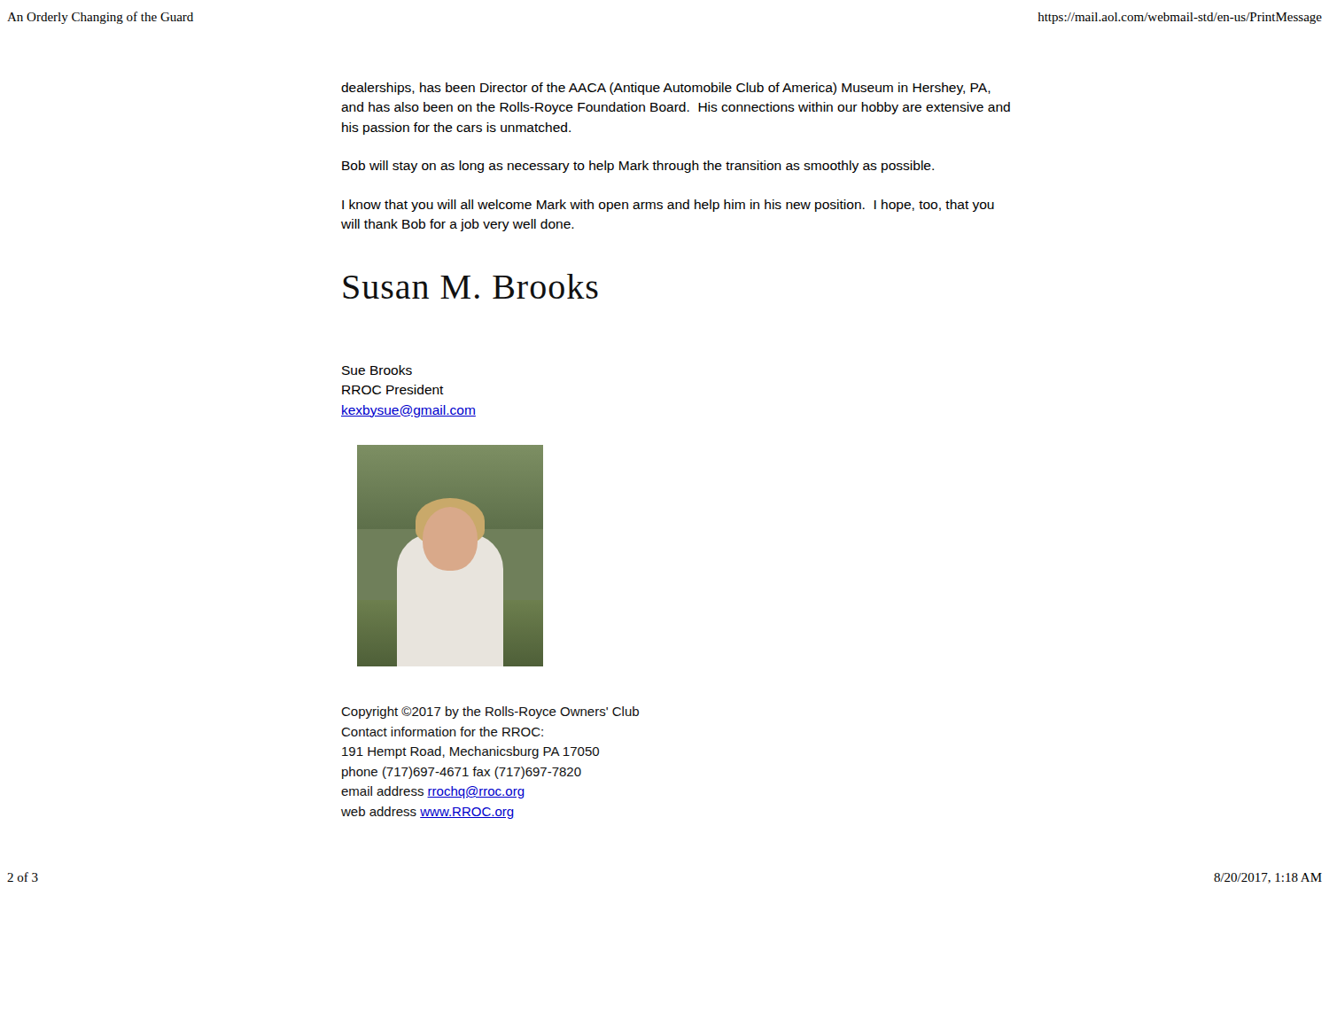An Orderly Changing of the Guard
https://mail.aol.com/webmail-std/en-us/PrintMessage
dealerships, has been Director of the AACA (Antique Automobile Club of America) Museum in Hershey, PA, and has also been on the Rolls-Royce Foundation Board. His connections within our hobby are extensive and his passion for the cars is unmatched.
Bob will stay on as long as necessary to help Mark through the transition as smoothly as possible.
I know that you will all welcome Mark with open arms and help him in his new position. I hope, too, that you will thank Bob for a job very well done.
Susan M. Brooks
Sue Brooks
RROC President
kexbysue@gmail.com
Copyright ©2017 by the Rolls-Royce Owners' Club
Contact information for the RROC:
191 Hempt Road, Mechanicsburg PA 17050
phone (717)697-4671 fax (717)697-7820
email address rrochq@rroc.org
web address www.RROC.org
2 of 3
8/20/2017, 1:18 AM